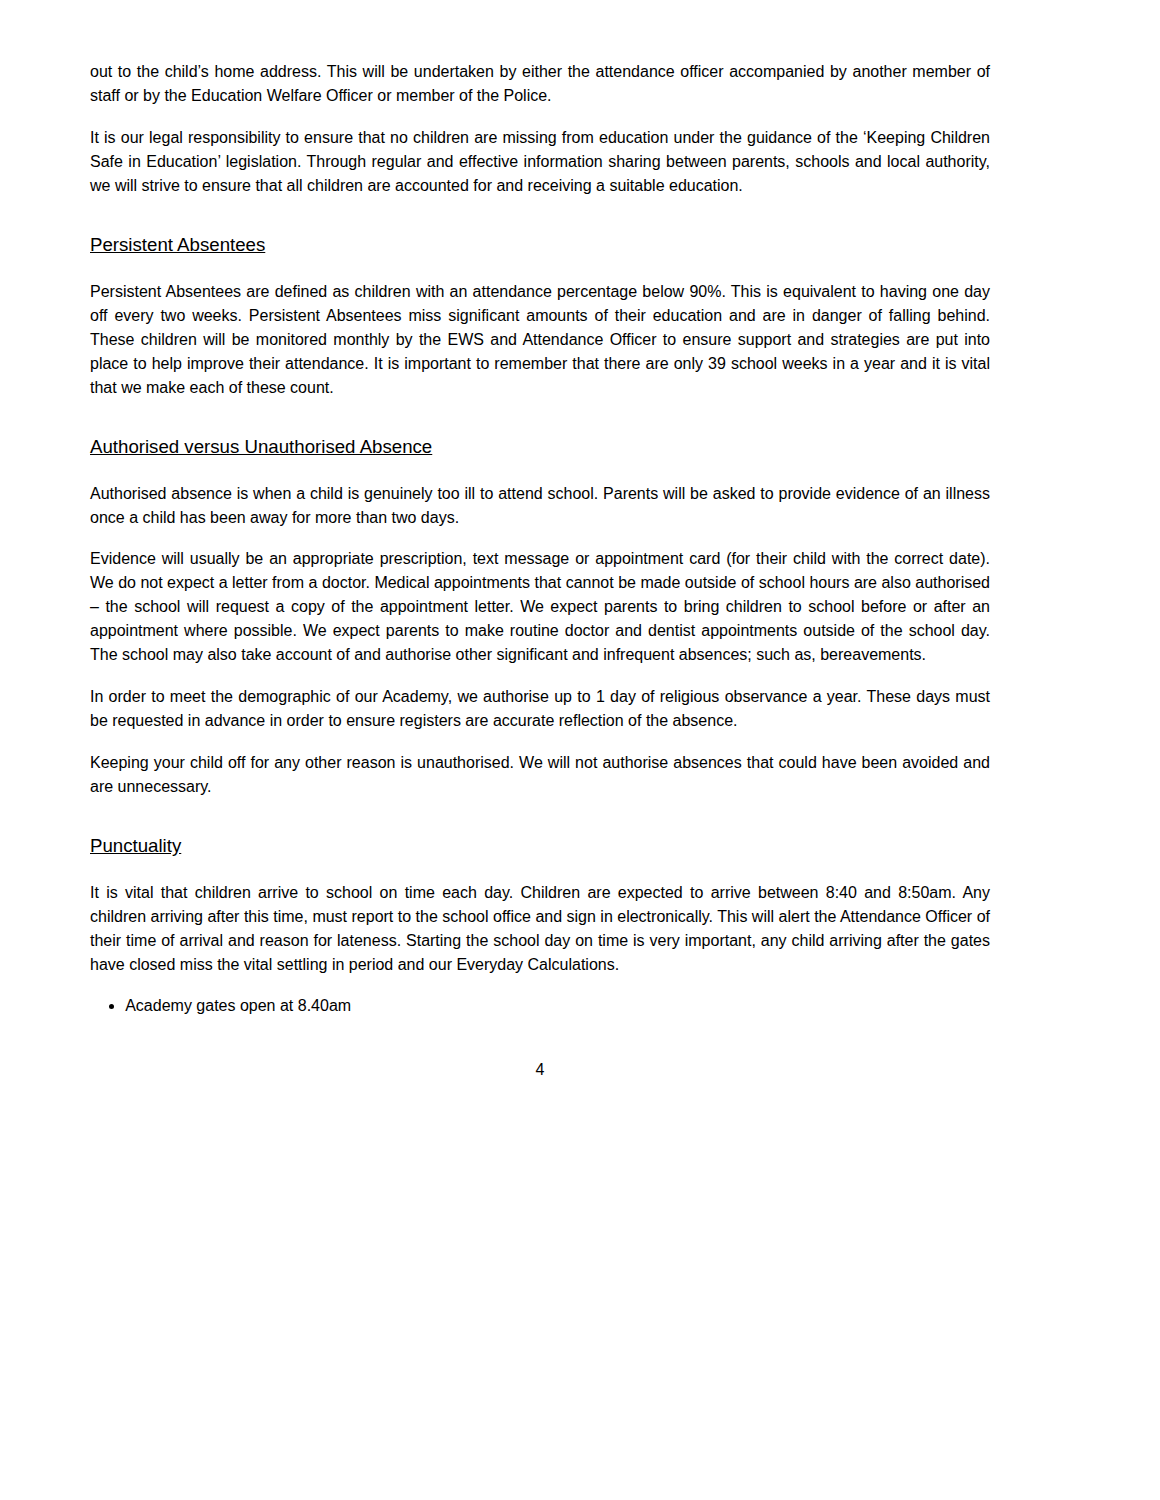out to the child’s home address. This will be undertaken by either the attendance officer accompanied by another member of staff or by the Education Welfare Officer or member of the Police.
It is our legal responsibility to ensure that no children are missing from education under the guidance of the ‘Keeping Children Safe in Education’ legislation. Through regular and effective information sharing between parents, schools and local authority, we will strive to ensure that all children are accounted for and receiving a suitable education.
Persistent Absentees
Persistent Absentees are defined as children with an attendance percentage below 90%. This is equivalent to having one day off every two weeks. Persistent Absentees miss significant amounts of their education and are in danger of falling behind. These children will be monitored monthly by the EWS and Attendance Officer to ensure support and strategies are put into place to help improve their attendance. It is important to remember that there are only 39 school weeks in a year and it is vital that we make each of these count.
Authorised versus Unauthorised Absence
Authorised absence is when a child is genuinely too ill to attend school. Parents will be asked to provide evidence of an illness once a child has been away for more than two days.
Evidence will usually be an appropriate prescription, text message or appointment card (for their child with the correct date). We do not expect a letter from a doctor. Medical appointments that cannot be made outside of school hours are also authorised – the school will request a copy of the appointment letter. We expect parents to bring children to school before or after an appointment where possible. We expect parents to make routine doctor and dentist appointments outside of the school day. The school may also take account of and authorise other significant and infrequent absences; such as, bereavements.
In order to meet the demographic of our Academy, we authorise up to 1 day of religious observance a year. These days must be requested in advance in order to ensure registers are accurate reflection of the absence.
Keeping your child off for any other reason is unauthorised. We will not authorise absences that could have been avoided and are unnecessary.
Punctuality
It is vital that children arrive to school on time each day. Children are expected to arrive between 8:40 and 8:50am. Any children arriving after this time, must report to the school office and sign in electronically. This will alert the Attendance Officer of their time of arrival and reason for lateness. Starting the school day on time is very important, any child arriving after the gates have closed miss the vital settling in period and our Everyday Calculations.
Academy gates open at 8.40am
4